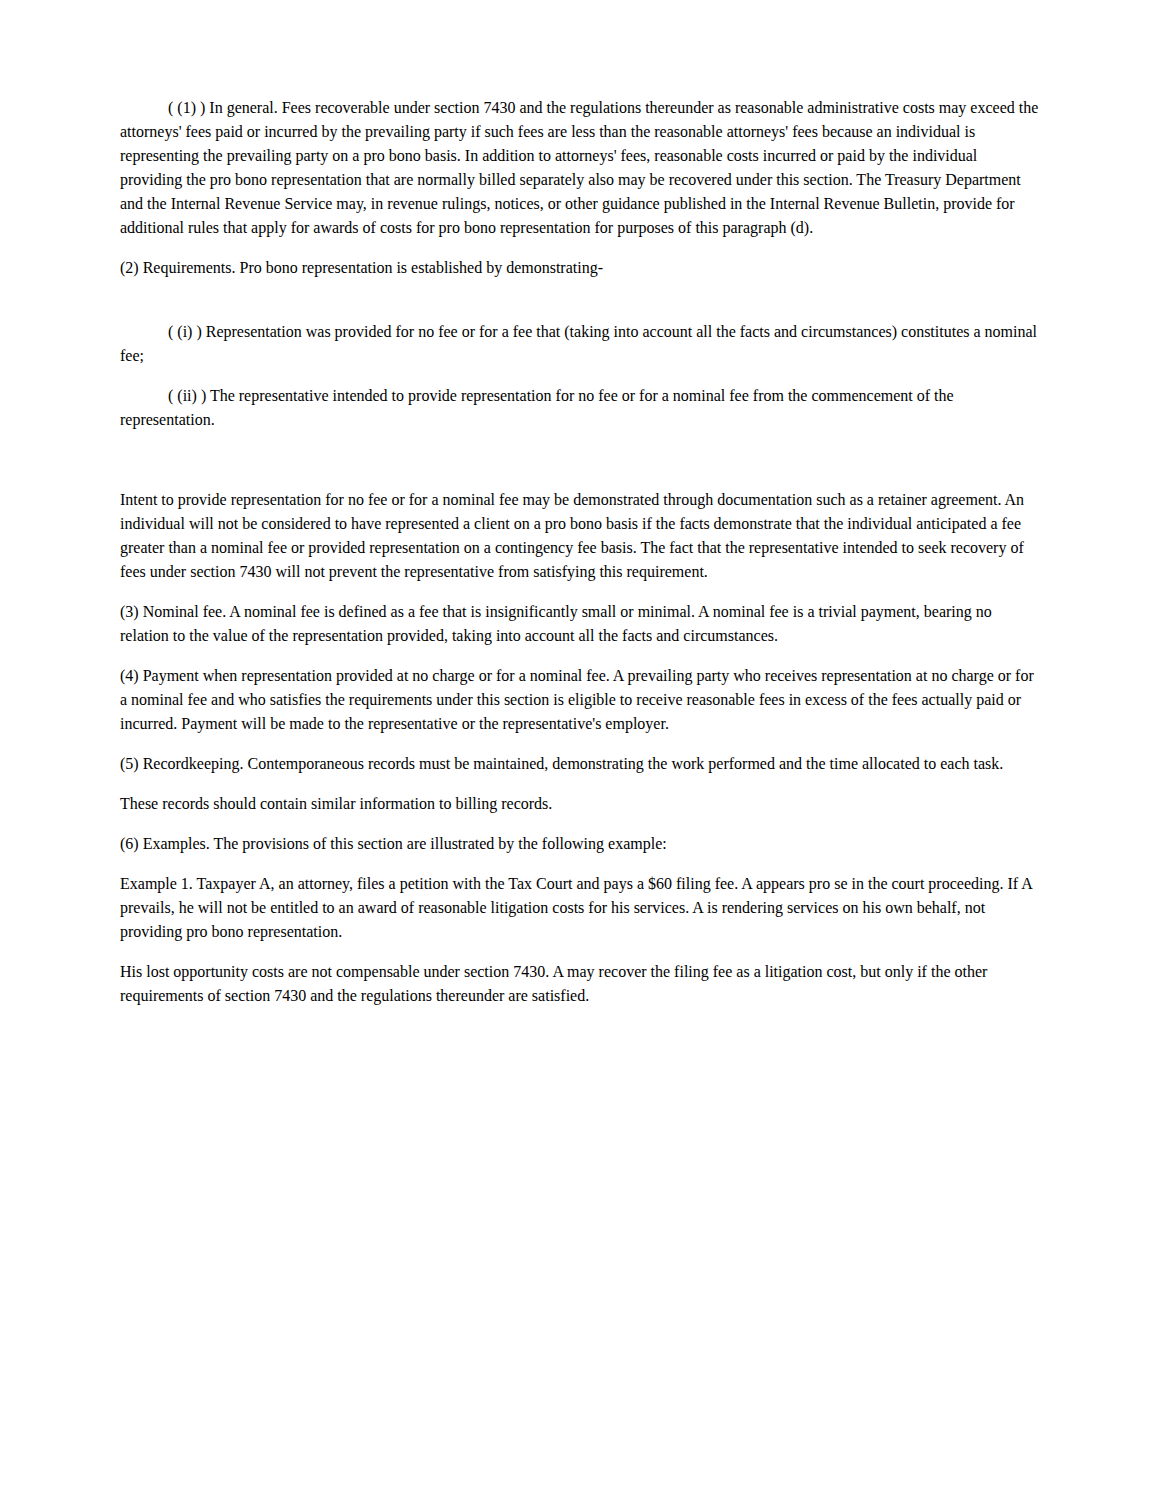( (1) ) In general. Fees recoverable under section 7430 and the regulations thereunder as reasonable administrative costs may exceed the attorneys' fees paid or incurred by the prevailing party if such fees are less than the reasonable attorneys' fees because an individual is representing the prevailing party on a pro bono basis. In addition to attorneys' fees, reasonable costs incurred or paid by the individual providing the pro bono representation that are normally billed separately also may be recovered under this section. The Treasury Department and the Internal Revenue Service may, in revenue rulings, notices, or other guidance published in the Internal Revenue Bulletin, provide for additional rules that apply for awards of costs for pro bono representation for purposes of this paragraph (d).
(2) Requirements. Pro bono representation is established by demonstrating-
( (i) ) Representation was provided for no fee or for a fee that (taking into account all the facts and circumstances) constitutes a nominal fee;
( (ii) ) The representative intended to provide representation for no fee or for a nominal fee from the commencement of the representation.
Intent to provide representation for no fee or for a nominal fee may be demonstrated through documentation such as a retainer agreement. An individual will not be considered to have represented a client on a pro bono basis if the facts demonstrate that the individual anticipated a fee greater than a nominal fee or provided representation on a contingency fee basis. The fact that the representative intended to seek recovery of fees under section 7430 will not prevent the representative from satisfying this requirement.
(3) Nominal fee. A nominal fee is defined as a fee that is insignificantly small or minimal. A nominal fee is a trivial payment, bearing no relation to the value of the representation provided, taking into account all the facts and circumstances.
(4) Payment when representation provided at no charge or for a nominal fee. A prevailing party who receives representation at no charge or for a nominal fee and who satisfies the requirements under this section is eligible to receive reasonable fees in excess of the fees actually paid or incurred. Payment will be made to the representative or the representative's employer.
(5) Recordkeeping. Contemporaneous records must be maintained, demonstrating the work performed and the time allocated to each task.
These records should contain similar information to billing records.
(6) Examples. The provisions of this section are illustrated by the following example:
Example 1. Taxpayer A, an attorney, files a petition with the Tax Court and pays a $60 filing fee. A appears pro se in the court proceeding. If A prevails, he will not be entitled to an award of reasonable litigation costs for his services. A is rendering services on his own behalf, not providing pro bono representation.
His lost opportunity costs are not compensable under section 7430. A may recover the filing fee as a litigation cost, but only if the other requirements of section 7430 and the regulations thereunder are satisfied.